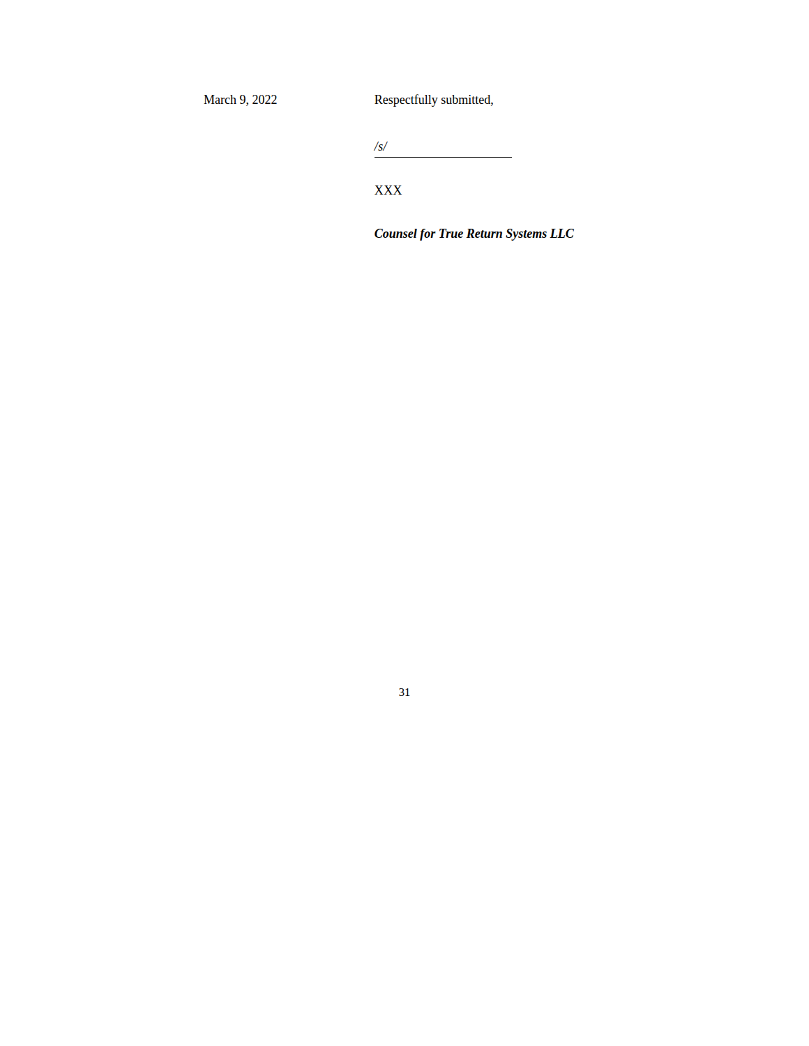March 9, 2022
Respectfully submitted,
/s/
XXX
Counsel for True Return Systems LLC
31